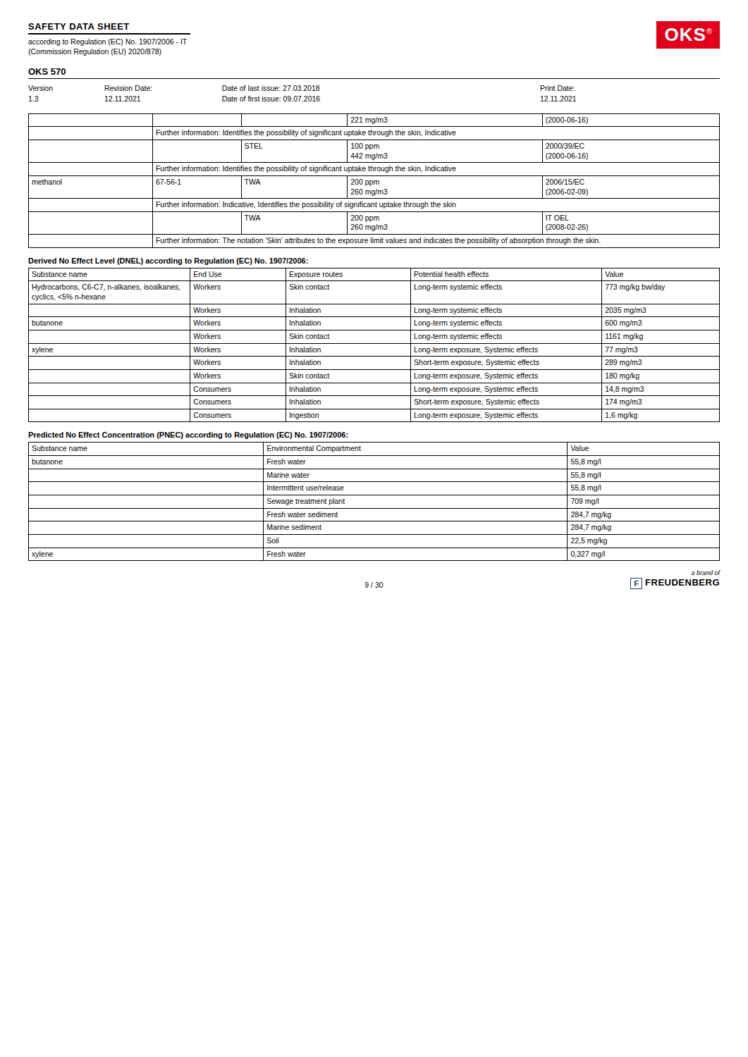SAFETY DATA SHEET
according to Regulation (EC) No. 1907/2006 - IT
(Commission Regulation (EU) 2020/878)
OKS®
OKS 570
| Version 1.3 | Revision Date: 12.11.2021 | Date of last issue: 27.03.2018 Date of first issue: 09.07.2016 | Print Date: 12.11.2021 |
| | | | 221 mg/m3 | (2000-06-16) |
| | Further information: Identifies the possibility of significant uptake through the skin, Indicative |
| | | STEL | 100 ppm 442 mg/m3 | 2000/39/EC (2000-06-16) |
| | Further information: Identifies the possibility of significant uptake through the skin, Indicative |
| methanol | 67-56-1 | TWA | 200 ppm 260 mg/m3 | 2006/15/EC (2006-02-09) |
| | Further information: Indicative, Identifies the possibility of significant uptake through the skin |
| | | TWA | 200 ppm 260 mg/m3 | IT OEL (2008-02-26) |
| | Further information: The notation 'Skin' attributes to the exposure limit values and indicates the possibility of absorption through the skin. |
Derived No Effect Level (DNEL) according to Regulation (EC) No. 1907/2006:
| Substance name | End Use | Exposure routes | Potential health effects | Value |
| --- | --- | --- | --- | --- |
| Hydrocarbons, C6-C7, n-alkanes, isoalkanes, cyclics, <5% n-hexane | Workers | Skin contact | Long-term systemic effects | 773 mg/kg bw/day |
| | Workers | Inhalation | Long-term systemic effects | 2035 mg/m3 |
| butanone | Workers | Inhalation | Long-term systemic effects | 600 mg/m3 |
| | Workers | Skin contact | Long-term systemic effects | 1161 mg/kg |
| xylene | Workers | Inhalation | Long-term exposure, Systemic effects | 77 mg/m3 |
| | Workers | Inhalation | Short-term exposure, Systemic effects | 289 mg/m3 |
| | Workers | Skin contact | Long-term exposure, Systemic effects | 180 mg/kg |
| | Consumers | Inhalation | Long-term exposure, Systemic effects | 14,8 mg/m3 |
| | Consumers | Inhalation | Short-term exposure, Systemic effects | 174 mg/m3 |
| | Consumers | Ingestion | Long-term exposure, Systemic effects | 1,6 mg/kg |
Predicted No Effect Concentration (PNEC) according to Regulation (EC) No. 1907/2006:
| Substance name | Environmental Compartment | Value |
| --- | --- | --- |
| butanone | Fresh water | 55,8 mg/l |
| | Marine water | 55,8 mg/l |
| | Intermittent use/release | 55,8 mg/l |
| | Sewage treatment plant | 709 mg/l |
| | Fresh water sediment | 284,7 mg/kg |
| | Marine sediment | 284,7 mg/kg |
| | Soil | 22,5 mg/kg |
| xylene | Fresh water | 0,327 mg/l |
9 / 30
a brand of
FFREUDENBERG